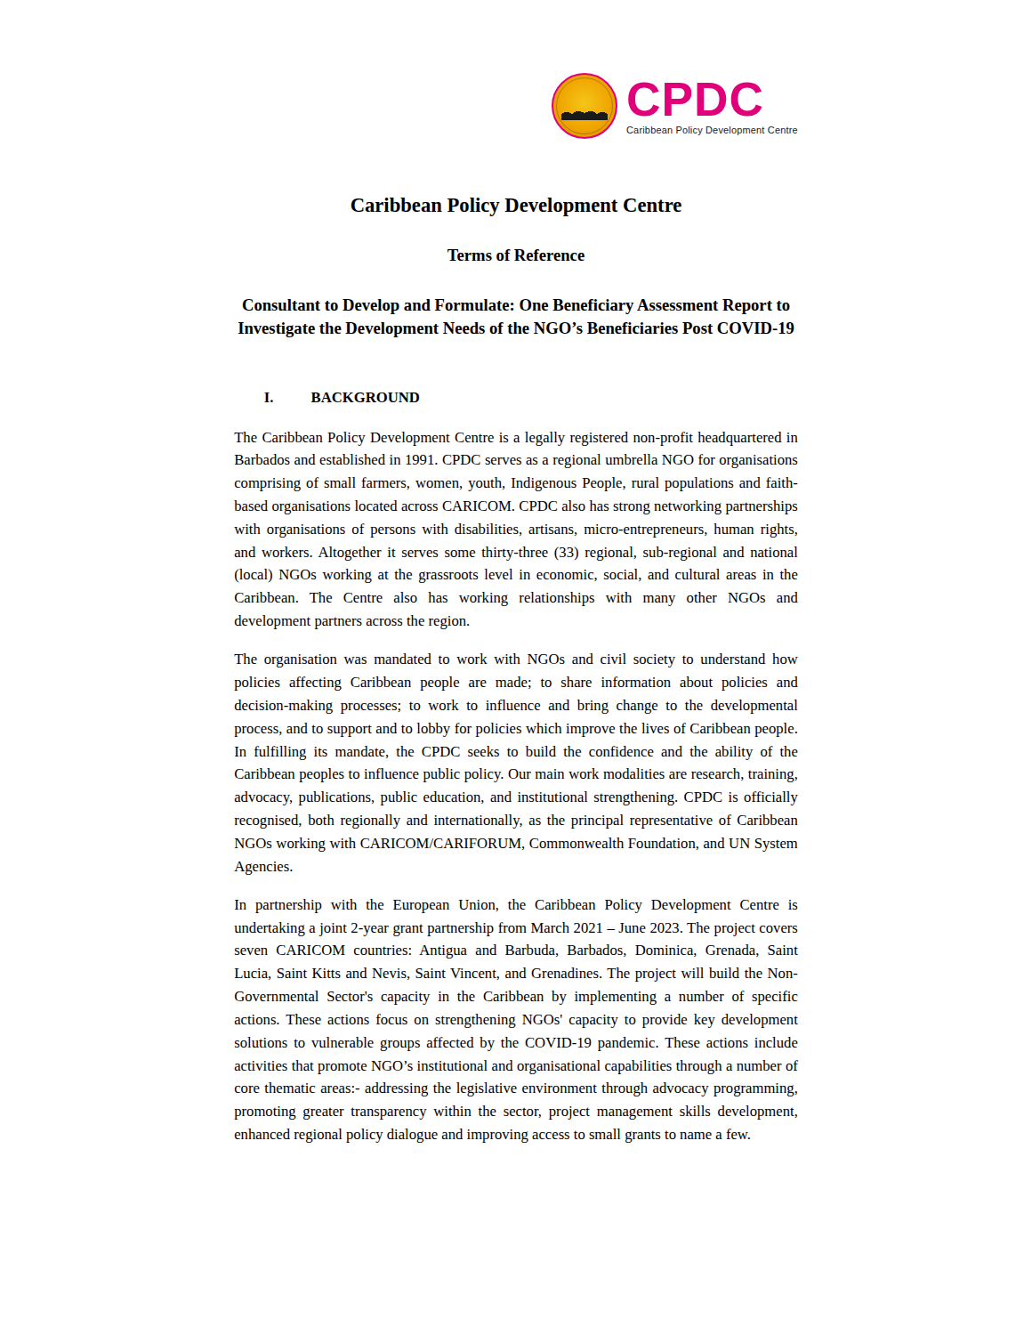CPDC Caribbean Policy Development Centre
Caribbean Policy Development Centre
Terms of Reference
Consultant to Develop and Formulate: One Beneficiary Assessment Report to Investigate the Development Needs of the NGO’s Beneficiaries Post COVID-19
I. BACKGROUND
The Caribbean Policy Development Centre is a legally registered non-profit headquartered in Barbados and established in 1991. CPDC serves as a regional umbrella NGO for organisations comprising of small farmers, women, youth, Indigenous People, rural populations and faith-based organisations located across CARICOM. CPDC also has strong networking partnerships with organisations of persons with disabilities, artisans, micro-entrepreneurs, human rights, and workers. Altogether it serves some thirty-three (33) regional, sub-regional and national (local) NGOs working at the grassroots level in economic, social, and cultural areas in the Caribbean. The Centre also has working relationships with many other NGOs and development partners across the region.
The organisation was mandated to work with NGOs and civil society to understand how policies affecting Caribbean people are made; to share information about policies and decision-making processes; to work to influence and bring change to the developmental process, and to support and to lobby for policies which improve the lives of Caribbean people. In fulfilling its mandate, the CPDC seeks to build the confidence and the ability of the Caribbean peoples to influence public policy. Our main work modalities are research, training, advocacy, publications, public education, and institutional strengthening. CPDC is officially recognised, both regionally and internationally, as the principal representative of Caribbean NGOs working with CARICOM/CARIFORUM, Commonwealth Foundation, and UN System Agencies.
In partnership with the European Union, the Caribbean Policy Development Centre is undertaking a joint 2-year grant partnership from March 2021 – June 2023. The project covers seven CARICOM countries: Antigua and Barbuda, Barbados, Dominica, Grenada, Saint Lucia, Saint Kitts and Nevis, Saint Vincent, and Grenadines. The project will build the Non-Governmental Sector's capacity in the Caribbean by implementing a number of specific actions. These actions focus on strengthening NGOs' capacity to provide key development solutions to vulnerable groups affected by the COVID-19 pandemic. These actions include activities that promote NGO’s institutional and organisational capabilities through a number of core thematic areas:- addressing the legislative environment through advocacy programming, promoting greater transparency within the sector, project management skills development, enhanced regional policy dialogue and improving access to small grants to name a few.